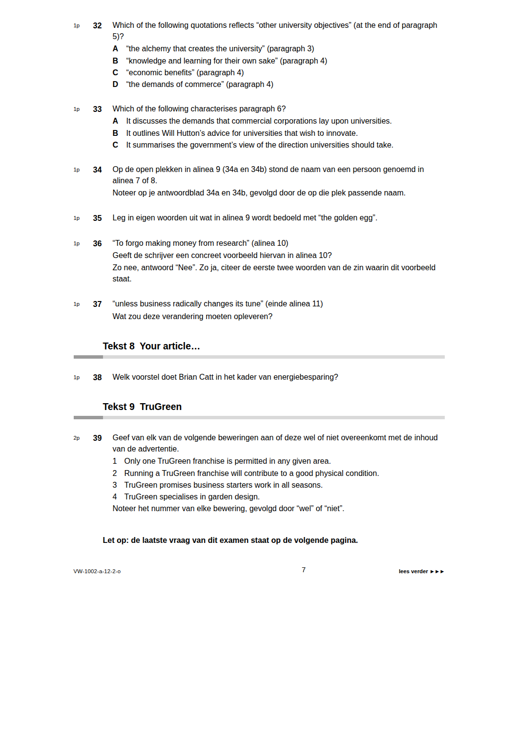1p
32
Which of the following quotations reflects “other university objectives” (at the end of paragraph 5)?
A“the alchemy that creates the university” (paragraph 3)
B“knowledge and learning for their own sake” (paragraph 4)
C“economic benefits” (paragraph 4)
D“the demands of commerce” (paragraph 4)
1p
33
Which of the following characterises paragraph 6?
AIt discusses the demands that commercial corporations lay upon universities.
BIt outlines Will Hutton’s advice for universities that wish to innovate.
CIt summarises the government’s view of the direction universities should take.
1p
34
Op de open plekken in alinea 9 (34a en 34b) stond de naam van een persoon genoemd in alinea 7 of 8.
Noteer op je antwoordblad 34a en 34b, gevolgd door de op die plek passende naam.
1p
35
Leg in eigen woorden uit wat in alinea 9 wordt bedoeld met “the golden egg”.
1p
36
“To forgo making money from research” (alinea 10)
Geeft de schrijver een concreet voorbeeld hiervan in alinea 10?
Zo nee, antwoord “Nee”. Zo ja, citeer de eerste twee woorden van de zin waarin dit voorbeeld staat.
1p
37
“unless business radically changes its tune” (einde alinea 11)
Wat zou deze verandering moeten opleveren?
Tekst 8 Your article…
1p
38
Welk voorstel doet Brian Catt in het kader van energiebesparing?
Tekst 9 TruGreen
2p
39
Geef van elk van de volgende beweringen aan of deze wel of niet overeenkomt met de inhoud van de advertentie.
1 Only one TruGreen franchise is permitted in any given area.
2 Running a TruGreen franchise will contribute to a good physical condition.
3 TruGreen promises business starters work in all seasons.
4 TruGreen specialises in garden design.
Noteer het nummer van elke bewering, gevolgd door “wel” of “niet”.
Let op: de laatste vraag van dit examen staat op de volgende pagina.
VW-1002-a-12-2-o 7 lees verder ►►►